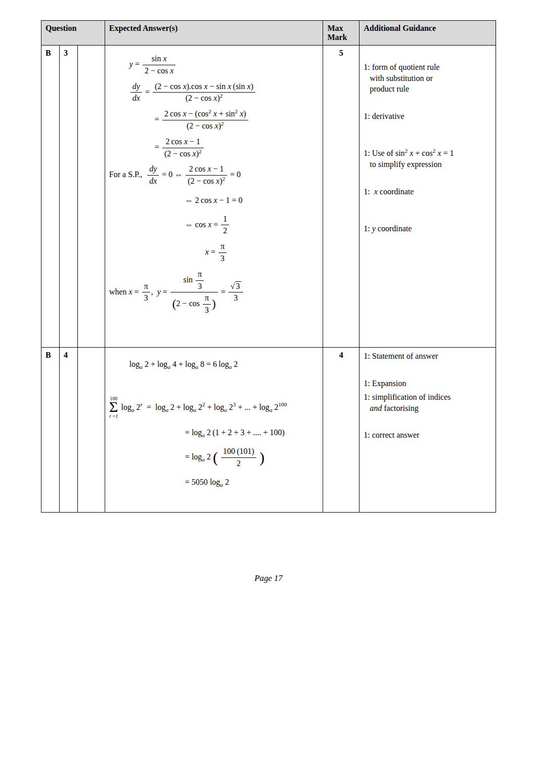| Question | Expected Answer(s) | Max Mark | Additional Guidance |
| --- | --- | --- | --- |
| B | 3 | | y = sin x 2 − cos x dy dx = (2 − cos x ) .cos x − sin x ( sin x ) (2 − cos x ) 2 = 2 cos x − ( cos 2 x + sin 2 x ) (2 − cos x ) 2 = 2 cos x − 1 (2 − cos x ) 2 For a S.P., dy dx = 0 ⇔ 2 cos x − 1 (2 − cos x ) 2 = 0 ⇔ 2 cos x − 1 = 0 ⇔ cos x = 1 2 x = π 3 when x = π 3 , y = sin π 3 ( 2 − cos π 3 ) = √ 3 3 | 5 | 1: form of quotient rule with substitution or product rule 1: derivative 1: Use of sin 2 x + cos 2 x = 1 to simplify expression 1: x coordinate 1: y coordinate |
| B | 4 | | log a 2 + log a 4 + log a 8 = 6 log a 2 100 Σ r =1 log a 2 r = log a 2 + log a 2 2 + log a 2 3 + ... + log a 2 100 = log a 2 (1 + 2 + 3 + .... + 100) = log a 2 ( 100 (101) 2 ) = 5050 log a 2 | 4 | 1: Statement of answer 1: Expansion 1: simplification of indices and factorising 1: correct answer |
Page 17